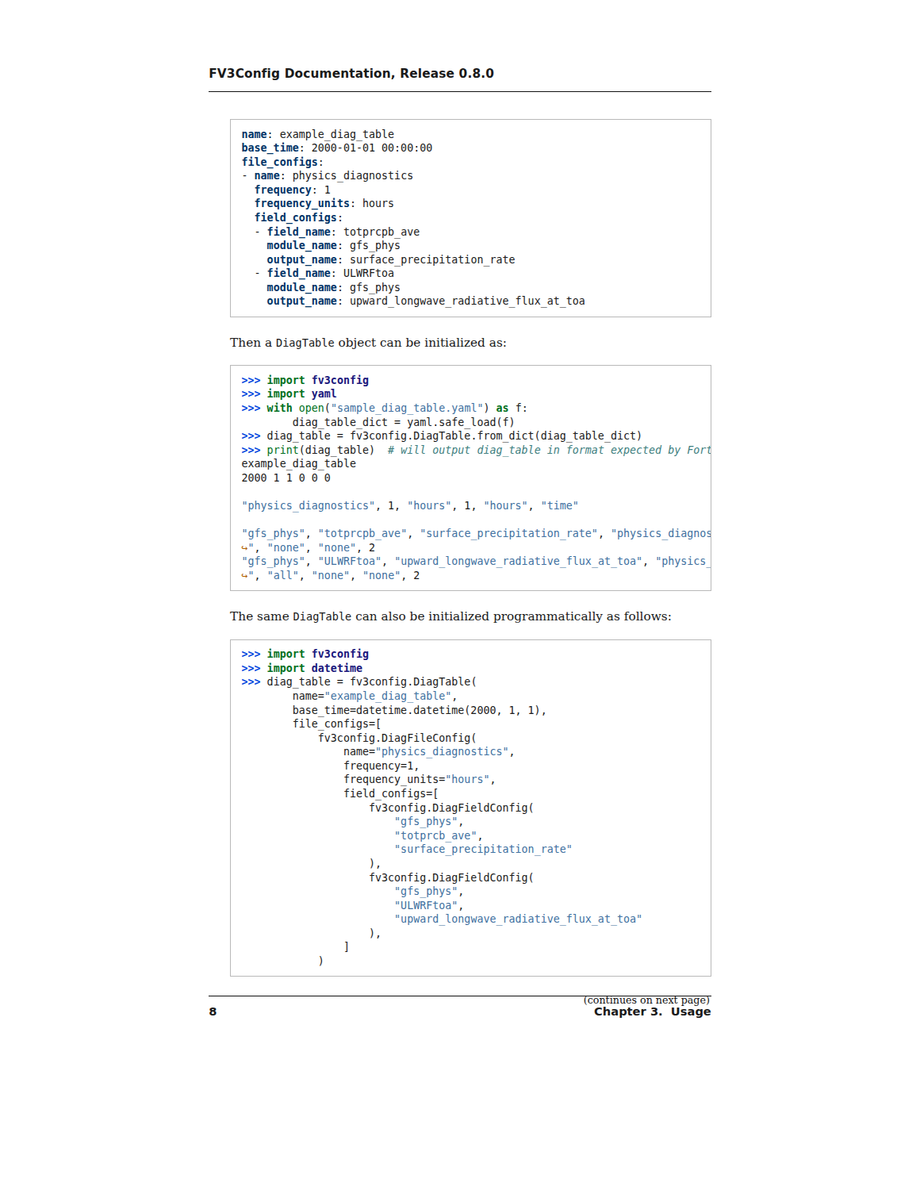FV3Config Documentation, Release 0.8.0
name: example_diag_table
base_time: 2000-01-01 00:00:00
file_configs:
- name: physics_diagnostics
  frequency: 1
  frequency_units: hours
  field_configs:
  - field_name: totprcpb_ave
    module_name: gfs_phys
    output_name: surface_precipitation_rate
  - field_name: ULWRFtoa
    module_name: gfs_phys
    output_name: upward_longwave_radiative_flux_at_toa
Then a DiagTable object can be initialized as:
>>> import fv3config
>>> import yaml
>>> with open("sample_diag_table.yaml") as f:
        diag_table_dict = yaml.safe_load(f)
>>> diag_table = fv3config.DiagTable.from_dict(diag_table_dict)
>>> print(diag_table)  # will output diag_table in format expected by Fortran model
example_diag_table
2000 1 1 0 0 0

"physics_diagnostics", 1, "hours", 1, "hours", "time"

"gfs_phys", "totprcpb_ave", "surface_precipitation_rate", "physics_diagnostics", "all
↪", "none", "none", 2
"gfs_phys", "ULWRFtoa", "upward_longwave_radiative_flux_at_toa", "physics_diagnostics
↪", "all", "none", "none", 2
The same DiagTable can also be initialized programmatically as follows:
>>> import fv3config
>>> import datetime
>>> diag_table = fv3config.DiagTable(
        name="example_diag_table",
        base_time=datetime.datetime(2000, 1, 1),
        file_configs=[
            fv3config.DiagFileConfig(
                name="physics_diagnostics",
                frequency=1,
                frequency_units="hours",
                field_configs=[
                    fv3config.DiagFieldConfig(
                        "gfs_phys",
                        "totprcb_ave",
                        "surface_precipitation_rate"
                    ),
                    fv3config.DiagFieldConfig(
                        "gfs_phys",
                        "ULWRFtoa",
                        "upward_longwave_radiative_flux_at_toa"
                    ),
                ]
            )
(continues on next page)
8 Chapter 3. Usage